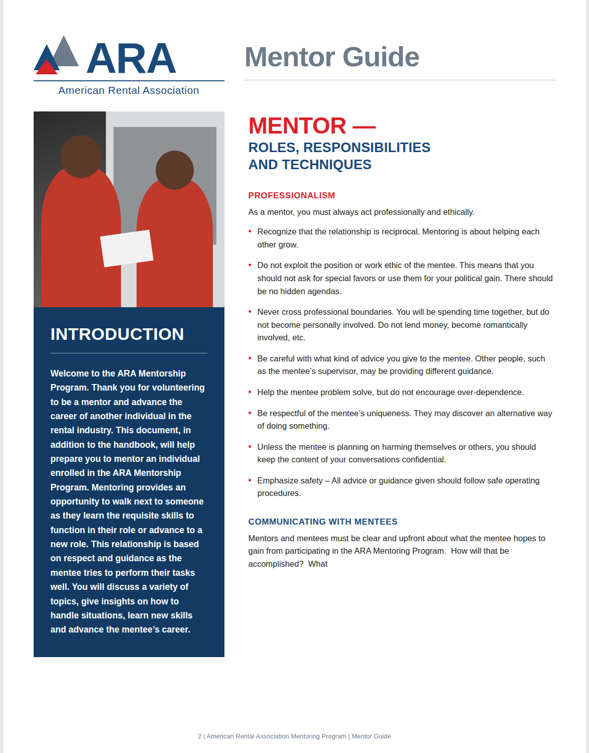ARA
American Rental Association
Mentor Guide
INTRODUCTION
Welcome to the ARA Mentorship Program. Thank you for volunteering to be a mentor and advance the career of another individual in the rental industry. This document, in addition to the handbook, will help prepare you to mentor an individual enrolled in the ARA Mentorship Program. Mentoring provides an opportunity to walk next to someone as they learn the requisite skills to function in their role or advance to a new role. This relationship is based on respect and guidance as the mentee tries to perform their tasks well. You will discuss a variety of topics, give insights on how to handle situations, learn new skills and advance the mentee’s career.
MENTOR —
ROLES, RESPONSIBILITIES
AND TECHNIQUES
PROFESSIONALISM
As a mentor, you must always act professionally and ethically.
Recognize that the relationship is reciprocal. Mentoring is about helping each other grow.
Do not exploit the position or work ethic of the mentee. This means that you should not ask for special favors or use them for your political gain. There should be no hidden agendas.
Never cross professional boundaries. You will be spending time together, but do not become personally involved. Do not lend money, become romantically involved, etc.
Be careful with what kind of advice you give to the mentee. Other people, such as the mentee’s supervisor, may be providing different guidance.
Help the mentee problem solve, but do not encourage over-dependence.
Be respectful of the mentee’s uniqueness. They may discover an alternative way of doing something.
Unless the mentee is planning on harming themselves or others, you should keep the content of your conversations confidential.
Emphasize safety – All advice or guidance given should follow safe operating procedures.
COMMUNICATING WITH MENTEES
Mentors and mentees must be clear and upfront about what the mentee hopes to gain from participating in the ARA Mentoring Program. How will that be accomplished? What
2 | American Rental Association Mentoring Program | Mentor Guide